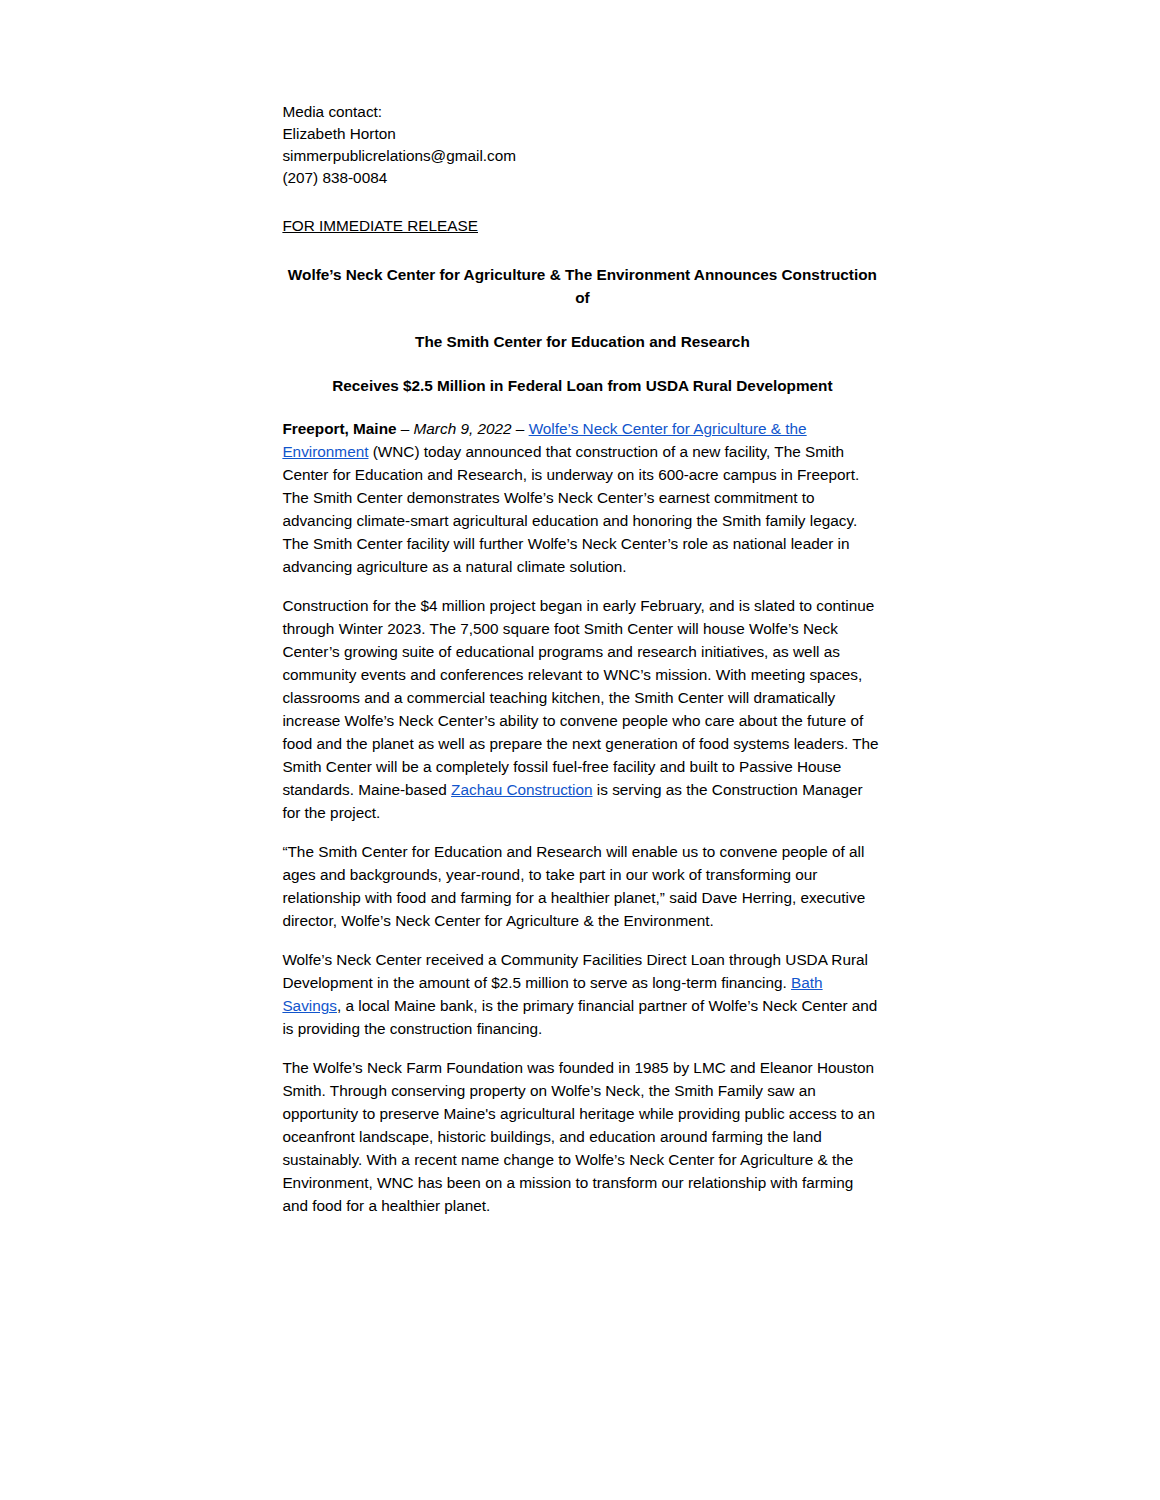Media contact:
Elizabeth Horton
simmerpublicrelations@gmail.com
(207) 838-0084
FOR IMMEDIATE RELEASE
Wolfe’s Neck Center for Agriculture & The Environment Announces Construction of
The Smith Center for Education and Research
Receives $2.5 Million in Federal Loan from USDA Rural Development
Freeport, Maine – March 9, 2022 – Wolfe’s Neck Center for Agriculture & the Environment (WNC) today announced that construction of a new facility, The Smith Center for Education and Research, is underway on its 600-acre campus in Freeport. The Smith Center demonstrates Wolfe’s Neck Center’s earnest commitment to advancing climate-smart agricultural education and honoring the Smith family legacy. The Smith Center facility will further Wolfe’s Neck Center’s role as national leader in advancing agriculture as a natural climate solution.
Construction for the $4 million project began in early February, and is slated to continue through Winter 2023. The 7,500 square foot Smith Center will house Wolfe’s Neck Center’s growing suite of educational programs and research initiatives, as well as community events and conferences relevant to WNC’s mission. With meeting spaces, classrooms and a commercial teaching kitchen, the Smith Center will dramatically increase Wolfe’s Neck Center’s ability to convene people who care about the future of food and the planet as well as prepare the next generation of food systems leaders. The Smith Center will be a completely fossil fuel-free facility and built to Passive House standards. Maine-based Zachau Construction is serving as the Construction Manager for the project.
“The Smith Center for Education and Research will enable us to convene people of all ages and backgrounds, year-round, to take part in our work of transforming our relationship with food and farming for a healthier planet,” said Dave Herring, executive director, Wolfe’s Neck Center for Agriculture & the Environment.
Wolfe’s Neck Center received a Community Facilities Direct Loan through USDA Rural Development in the amount of $2.5 million to serve as long-term financing. Bath Savings, a local Maine bank, is the primary financial partner of Wolfe’s Neck Center and is providing the construction financing.
The Wolfe’s Neck Farm Foundation was founded in 1985 by LMC and Eleanor Houston Smith. Through conserving property on Wolfe’s Neck, the Smith Family saw an opportunity to preserve Maine's agricultural heritage while providing public access to an oceanfront landscape, historic buildings, and education around farming the land sustainably. With a recent name change to Wolfe’s Neck Center for Agriculture & the Environment, WNC has been on a mission to transform our relationship with farming and food for a healthier planet.